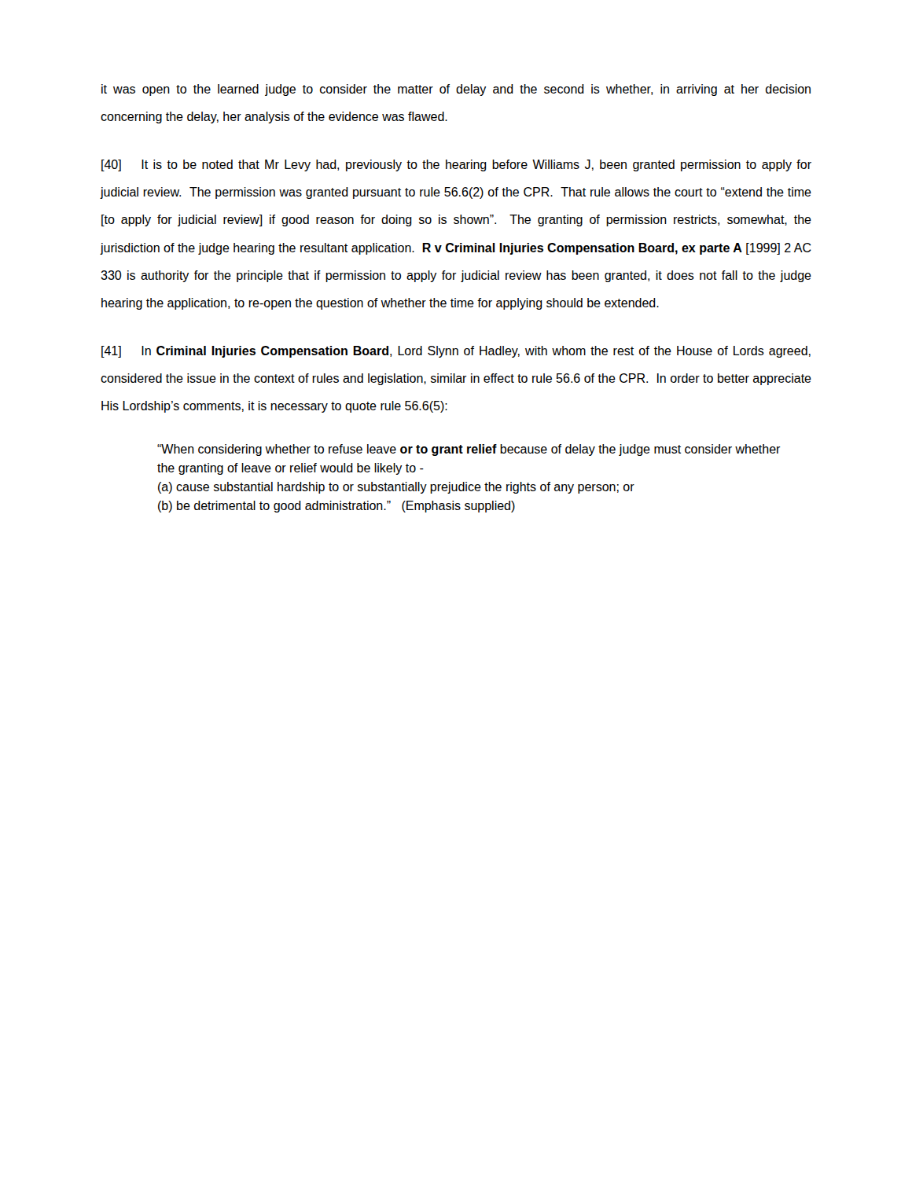it was open to the learned judge to consider the matter of delay and the second is whether, in arriving at her decision concerning the delay, her analysis of the evidence was flawed.
[40] It is to be noted that Mr Levy had, previously to the hearing before Williams J, been granted permission to apply for judicial review. The permission was granted pursuant to rule 56.6(2) of the CPR. That rule allows the court to “extend the time [to apply for judicial review] if good reason for doing so is shown”. The granting of permission restricts, somewhat, the jurisdiction of the judge hearing the resultant application. R v Criminal Injuries Compensation Board, ex parte A [1999] 2 AC 330 is authority for the principle that if permission to apply for judicial review has been granted, it does not fall to the judge hearing the application, to re-open the question of whether the time for applying should be extended.
[41] In Criminal Injuries Compensation Board, Lord Slynn of Hadley, with whom the rest of the House of Lords agreed, considered the issue in the context of rules and legislation, similar in effect to rule 56.6 of the CPR. In order to better appreciate His Lordship’s comments, it is necessary to quote rule 56.6(5):
“When considering whether to refuse leave or to grant relief because of delay the judge must consider whether the granting of leave or relief would be likely to -
(a) cause substantial hardship to or substantially prejudice the rights of any person; or
(b) be detrimental to good administration.” (Emphasis supplied)